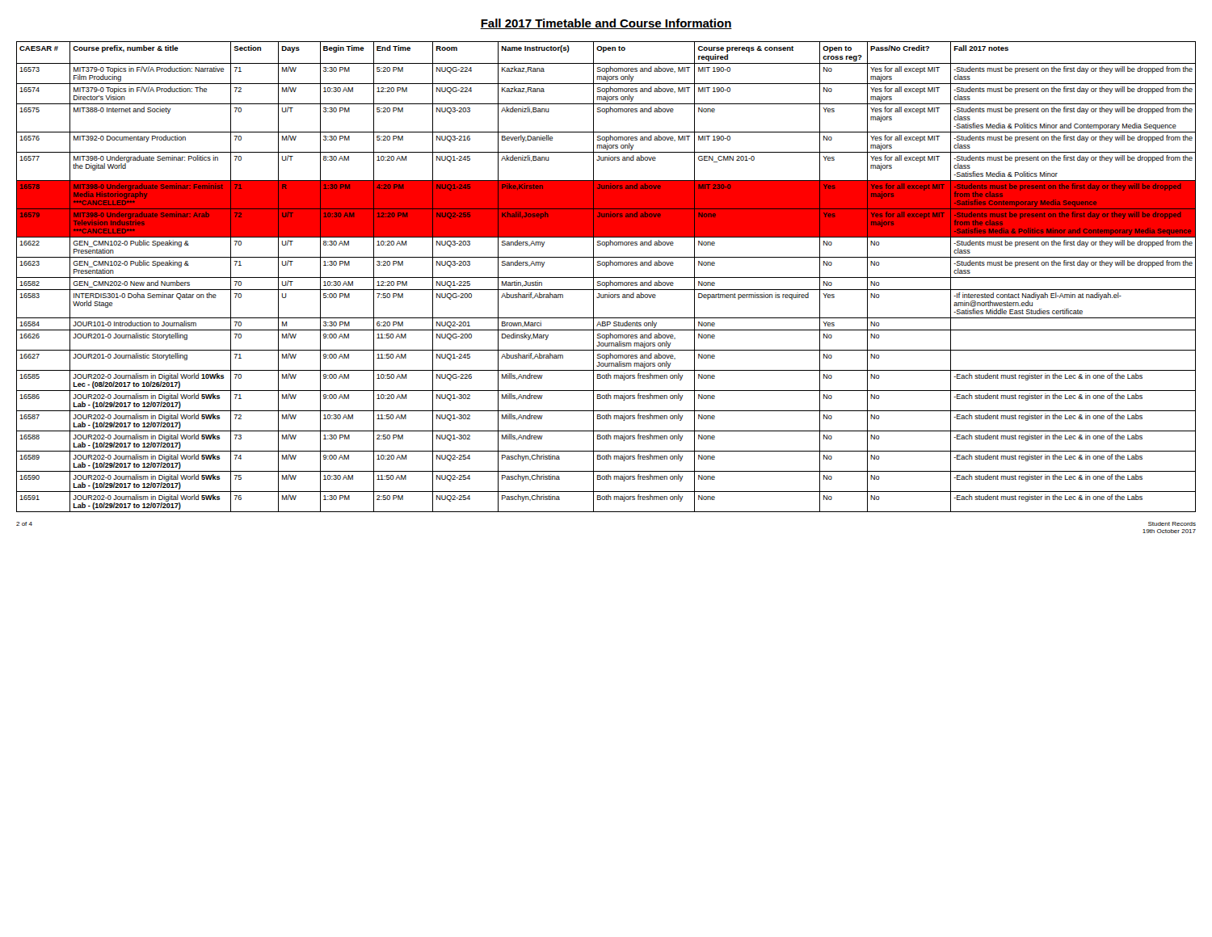Fall 2017 Timetable and Course Information
| CAESAR # | Course prefix, number & title | Section | Days | Begin Time | End Time | Room | Name Instructor(s) | Open to | Course prereqs & consent required | Open to cross reg? | Pass/No Credit? | Fall 2017 notes |
| --- | --- | --- | --- | --- | --- | --- | --- | --- | --- | --- | --- | --- |
| 16573 | MIT379-0 Topics in F/V/A Production: Narrative Film Producing | 71 | M/W | 3:30 PM | 5:20 PM | NUQG-224 | Kazkaz,Rana | Sophomores and above, MIT majors only | MIT 190-0 | No | Yes for all except MIT majors | -Students must be present on the first day or they will be dropped from the class |
| 16574 | MIT379-0 Topics in F/V/A Production: The Director's Vision | 72 | M/W | 10:30 AM | 12:20 PM | NUQG-224 | Kazkaz,Rana | Sophomores and above, MIT majors only | MIT 190-0 | No | Yes for all except MIT majors | -Students must be present on the first day or they will be dropped from the class |
| 16575 | MIT388-0 Internet and Society | 70 | U/T | 3:30 PM | 5:20 PM | NUQ3-203 | Akdenizli,Banu | Sophomores and above | None | Yes | Yes for all except MIT majors | -Students must be present on the first day or they will be dropped from the class -Satisfies Media & Politics Minor and Contemporary Media Sequence |
| 16576 | MIT392-0 Documentary Production | 70 | M/W | 3:30 PM | 5:20 PM | NUQ3-216 | Beverly,Danielle | Sophomores and above, MIT majors only | MIT 190-0 | No | Yes for all except MIT majors | -Students must be present on the first day or they will be dropped from the class |
| 16577 | MIT398-0 Undergraduate Seminar: Politics in the Digital World | 70 | U/T | 8:30 AM | 10:20 AM | NUQ1-245 | Akdenizli,Banu | Juniors and above | GEN_CMN 201-0 | Yes | Yes for all except MIT majors | -Students must be present on the first day or they will be dropped from the class -Satisfies Media & Politics Minor |
| 16578 | MIT398-0 Undergraduate Seminar: Feminist Media Historiography ***CANCELLED*** | 71 | R | 1:30 PM | 4:20 PM | NUQ1-245 | Pike,Kirsten | Juniors and above | MIT 230-0 | Yes | Yes for all except MIT majors | -Students must be present on the first day or they will be dropped from the class -Satisfies Contemporary Media Sequence |
| 16579 | MIT398-0 Undergraduate Seminar: Arab Television Industries ***CANCELLED*** | 72 | U/T | 10:30 AM | 12:20 PM | NUQ2-255 | Khalil,Joseph | Juniors and above | None | Yes | Yes for all except MIT majors | -Students must be present on the first day or they will be dropped from the class -Satisfies Media & Politics Minor and Contemporary Media Sequence |
| 16622 | GEN_CMN102-0 Public Speaking & Presentation | 70 | U/T | 8:30 AM | 10:20 AM | NUQ3-203 | Sanders,Amy | Sophomores and above | None | No | No | -Students must be present on the first day or they will be dropped from the class |
| 16623 | GEN_CMN102-0 Public Speaking & Presentation | 71 | U/T | 1:30 PM | 3:20 PM | NUQ3-203 | Sanders,Amy | Sophomores and above | None | No | No | -Students must be present on the first day or they will be dropped from the class |
| 16582 | GEN_CMN202-0 New and Numbers | 70 | U/T | 10:30 AM | 12:20 PM | NUQ1-225 | Martin,Justin | Sophomores and above | None | No | No | |
| 16583 | INTERDIS301-0 Doha Seminar Qatar on the World Stage | 70 | U | 5:00 PM | 7:50 PM | NUQG-200 | Abusharif,Abraham | Juniors and above | Department permission is required | Yes | No | -If interested contact Nadiyah El-Amin at nadiyah.el-amin@northwestern.edu -Satisfies Middle East Studies certificate |
| 16584 | JOUR101-0 Introduction to Journalism | 70 | M | 3:30 PM | 6:20 PM | NUQ2-201 | Brown,Marci | ABP Students only | None | Yes | No | |
| 16626 | JOUR201-0 Journalistic Storytelling | 70 | M/W | 9:00 AM | 11:50 AM | NUQG-200 | Dedinsky,Mary | Sophomores and above, Journalism majors only | None | No | No | |
| 16627 | JOUR201-0 Journalistic Storytelling | 71 | M/W | 9:00 AM | 11:50 AM | NUQ1-245 | Abusharif,Abraham | Sophomores and above, Journalism majors only | None | No | No | |
| 16585 | JOUR202-0 Journalism in Digital World 10Wks Lec - (08/20/2017 to 10/26/2017) | 70 | M/W | 9:00 AM | 10:50 AM | NUQG-226 | Mills,Andrew | Both majors freshmen only | None | No | No | -Each student must register in the Lec & in one of the Labs |
| 16586 | JOUR202-0 Journalism in Digital World 5Wks Lab - (10/29/2017 to 12/07/2017) | 71 | M/W | 9:00 AM | 10:20 AM | NUQ1-302 | Mills,Andrew | Both majors freshmen only | None | No | No | -Each student must register in the Lec & in one of the Labs |
| 16587 | JOUR202-0 Journalism in Digital World 5Wks Lab - (10/29/2017 to 12/07/2017) | 72 | M/W | 10:30 AM | 11:50 AM | NUQ1-302 | Mills,Andrew | Both majors freshmen only | None | No | No | -Each student must register in the Lec & in one of the Labs |
| 16588 | JOUR202-0 Journalism in Digital World 5Wks Lab - (10/29/2017 to 12/07/2017) | 73 | M/W | 1:30 PM | 2:50 PM | NUQ1-302 | Mills,Andrew | Both majors freshmen only | None | No | No | -Each student must register in the Lec & in one of the Labs |
| 16589 | JOUR202-0 Journalism in Digital World 5Wks Lab - (10/29/2017 to 12/07/2017) | 74 | M/W | 9:00 AM | 10:20 AM | NUQ2-254 | Paschyn,Christina | Both majors freshmen only | None | No | No | -Each student must register in the Lec & in one of the Labs |
| 16590 | JOUR202-0 Journalism in Digital World 5Wks Lab - (10/29/2017 to 12/07/2017) | 75 | M/W | 10:30 AM | 11:50 AM | NUQ2-254 | Paschyn,Christina | Both majors freshmen only | None | No | No | -Each student must register in the Lec & in one of the Labs |
| 16591 | JOUR202-0 Journalism in Digital World 5Wks Lab - (10/29/2017 to 12/07/2017) | 76 | M/W | 1:30 PM | 2:50 PM | NUQ2-254 | Paschyn,Christina | Both majors freshmen only | None | No | No | -Each student must register in the Lec & in one of the Labs |
2 of 4
Student Records
19th October 2017